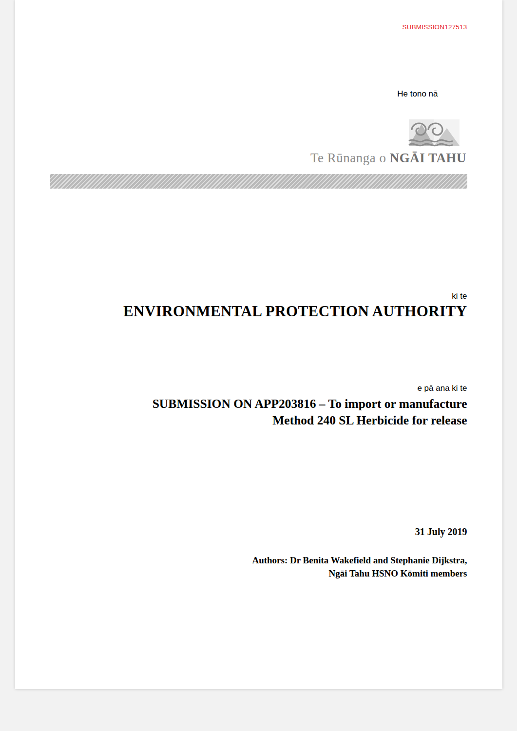SUBMISSION127513
He tono nā
Te Rūnanga o NGĀI TAHU
ki te
ENVIRONMENTAL PROTECTION AUTHORITY
e pā ana ki te
SUBMISSION ON APP203816 – To import or manufacture
Method 240 SL Herbicide for release
31 July 2019
Authors: Dr Benita Wakefield and Stephanie Dijkstra,
Ngāi Tahu HSNO Kōmiti members